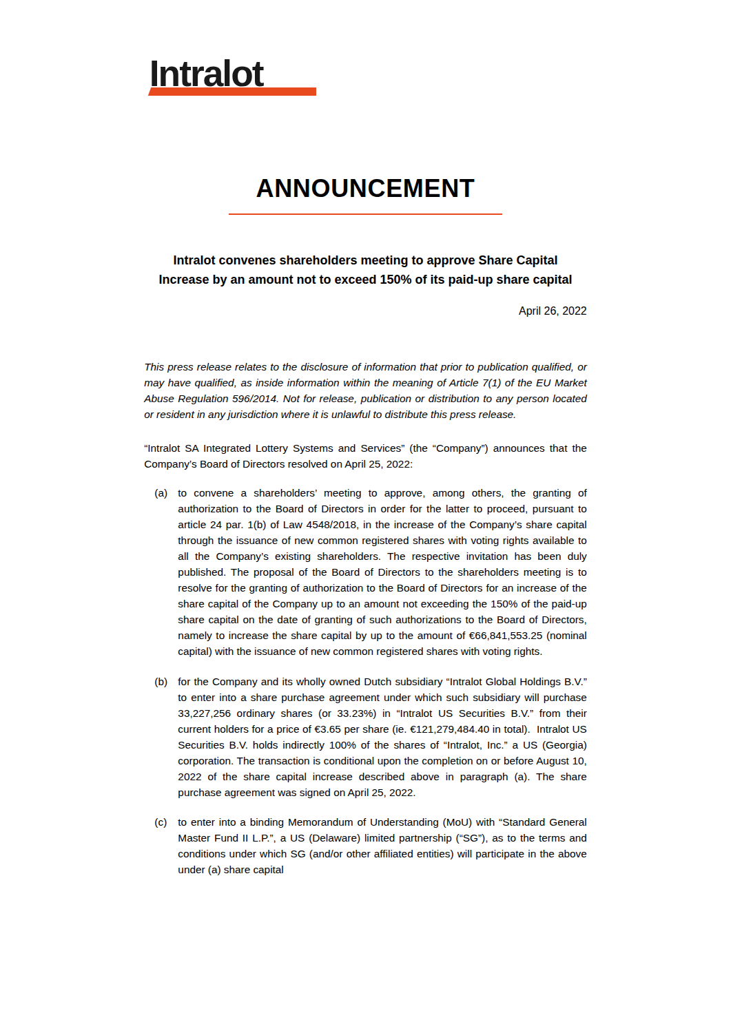Intralot
ANNOUNCEMENT
Intralot convenes shareholders meeting to approve Share Capital Increase by an amount not to exceed 150% of its paid-up share capital
April 26, 2022
This press release relates to the disclosure of information that prior to publication qualified, or may have qualified, as inside information within the meaning of Article 7(1) of the EU Market Abuse Regulation 596/2014. Not for release, publication or distribution to any person located or resident in any jurisdiction where it is unlawful to distribute this press release.
“Intralot SA Integrated Lottery Systems and Services” (the “Company”) announces that the Company’s Board of Directors resolved on April 25, 2022:
to convene a shareholders’ meeting to approve, among others, the granting of authorization to the Board of Directors in order for the latter to proceed, pursuant to article 24 par. 1(b) of Law 4548/2018, in the increase of the Company’s share capital through the issuance of new common registered shares with voting rights available to all the Company’s existing shareholders. The respective invitation has been duly published. The proposal of the Board of Directors to the shareholders meeting is to resolve for the granting of authorization to the Board of Directors for an increase of the share capital of the Company up to an amount not exceeding the 150% of the paid-up share capital on the date of granting of such authorizations to the Board of Directors, namely to increase the share capital by up to the amount of €66,841,553.25 (nominal capital) with the issuance of new common registered shares with voting rights.
for the Company and its wholly owned Dutch subsidiary “Intralot Global Holdings B.V.” to enter into a share purchase agreement under which such subsidiary will purchase 33,227,256 ordinary shares (or 33.23%) in “Intralot US Securities B.V.” from their current holders for a price of €3.65 per share (ie. €121,279,484.40 in total). Intralot US Securities B.V. holds indirectly 100% of the shares of “Intralot, Inc.” a US (Georgia) corporation. The transaction is conditional upon the completion on or before August 10, 2022 of the share capital increase described above in paragraph (a). The share purchase agreement was signed on April 25, 2022.
to enter into a binding Memorandum of Understanding (MoU) with “Standard General Master Fund II L.P.”, a US (Delaware) limited partnership (“SG”), as to the terms and conditions under which SG (and/or other affiliated entities) will participate in the above under (a) share capital